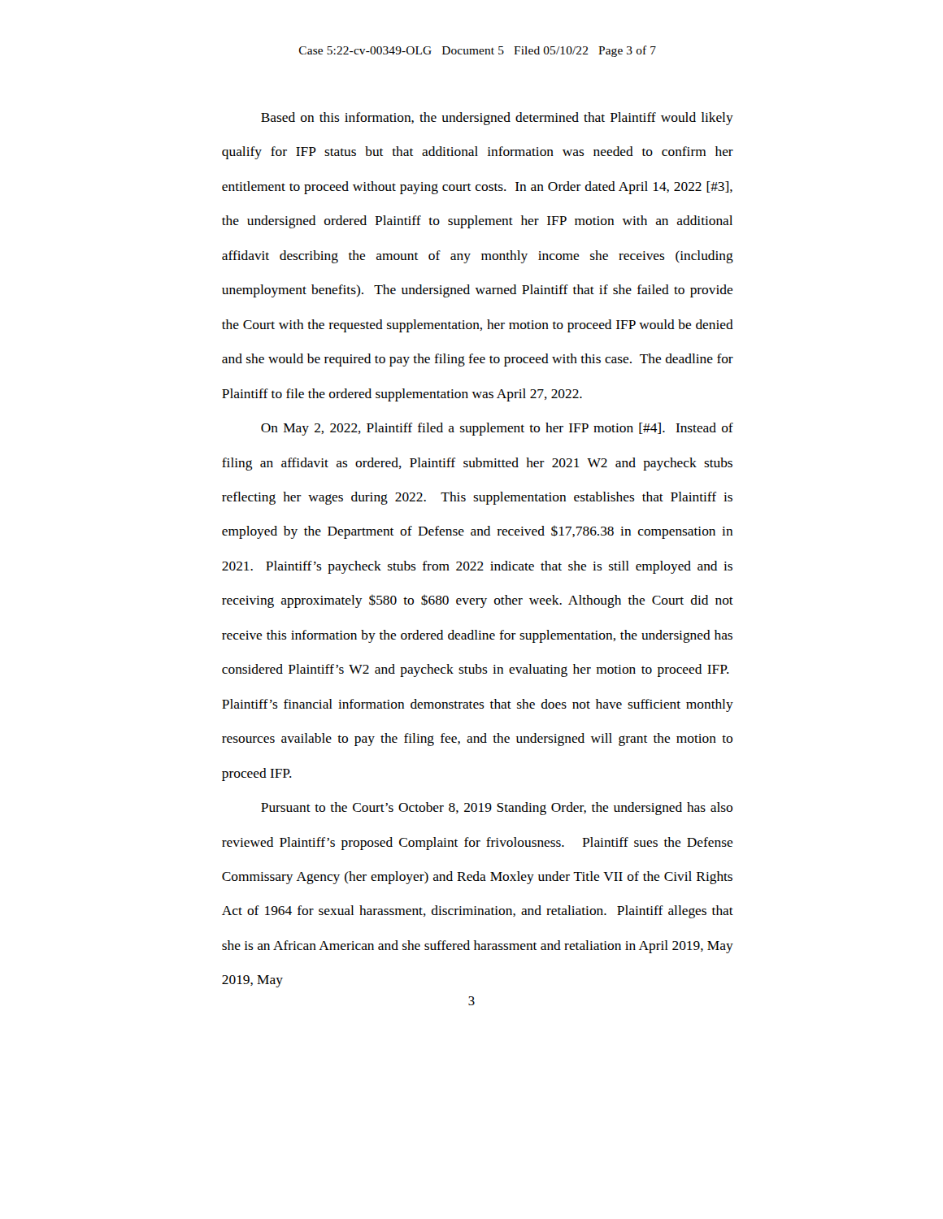Case 5:22-cv-00349-OLG Document 5 Filed 05/10/22 Page 3 of 7
Based on this information, the undersigned determined that Plaintiff would likely qualify for IFP status but that additional information was needed to confirm her entitlement to proceed without paying court costs. In an Order dated April 14, 2022 [#3], the undersigned ordered Plaintiff to supplement her IFP motion with an additional affidavit describing the amount of any monthly income she receives (including unemployment benefits). The undersigned warned Plaintiff that if she failed to provide the Court with the requested supplementation, her motion to proceed IFP would be denied and she would be required to pay the filing fee to proceed with this case. The deadline for Plaintiff to file the ordered supplementation was April 27, 2022.
On May 2, 2022, Plaintiff filed a supplement to her IFP motion [#4]. Instead of filing an affidavit as ordered, Plaintiff submitted her 2021 W2 and paycheck stubs reflecting her wages during 2022. This supplementation establishes that Plaintiff is employed by the Department of Defense and received $17,786.38 in compensation in 2021. Plaintiff’s paycheck stubs from 2022 indicate that she is still employed and is receiving approximately $580 to $680 every other week. Although the Court did not receive this information by the ordered deadline for supplementation, the undersigned has considered Plaintiff’s W2 and paycheck stubs in evaluating her motion to proceed IFP. Plaintiff’s financial information demonstrates that she does not have sufficient monthly resources available to pay the filing fee, and the undersigned will grant the motion to proceed IFP.
Pursuant to the Court’s October 8, 2019 Standing Order, the undersigned has also reviewed Plaintiff’s proposed Complaint for frivolousness. Plaintiff sues the Defense Commissary Agency (her employer) and Reda Moxley under Title VII of the Civil Rights Act of 1964 for sexual harassment, discrimination, and retaliation. Plaintiff alleges that she is an African American and she suffered harassment and retaliation in April 2019, May 2019, May
3